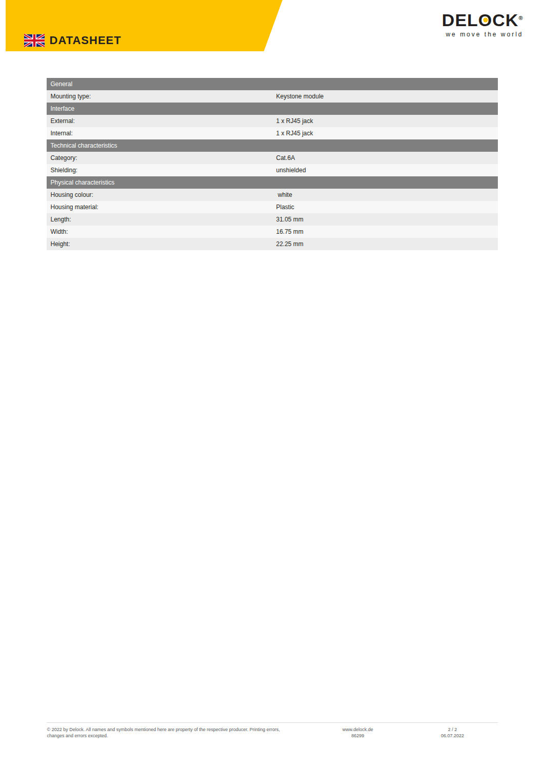DATASHEET
DELOCK®
we move the world
| General |
| Mounting type: | Keystone module |
| Interface |
| External: | 1 x RJ45 jack |
| Internal: | 1 x RJ45 jack |
| Technical characteristics |
| Category: | Cat.6A |
| Shielding: | unshielded |
| Physical characteristics |
| Housing colour: | white |
| Housing material: | Plastic |
| Length: | 31.05 mm |
| Width: | 16.75 mm |
| Height: | 22.25 mm |
| © 2022 by Delock. All names and symbols mentioned here are property of the respective producer. Printing errors, changes and errors excepted. | www.delock.de 86299 | 2 / 2 06.07.2022 |